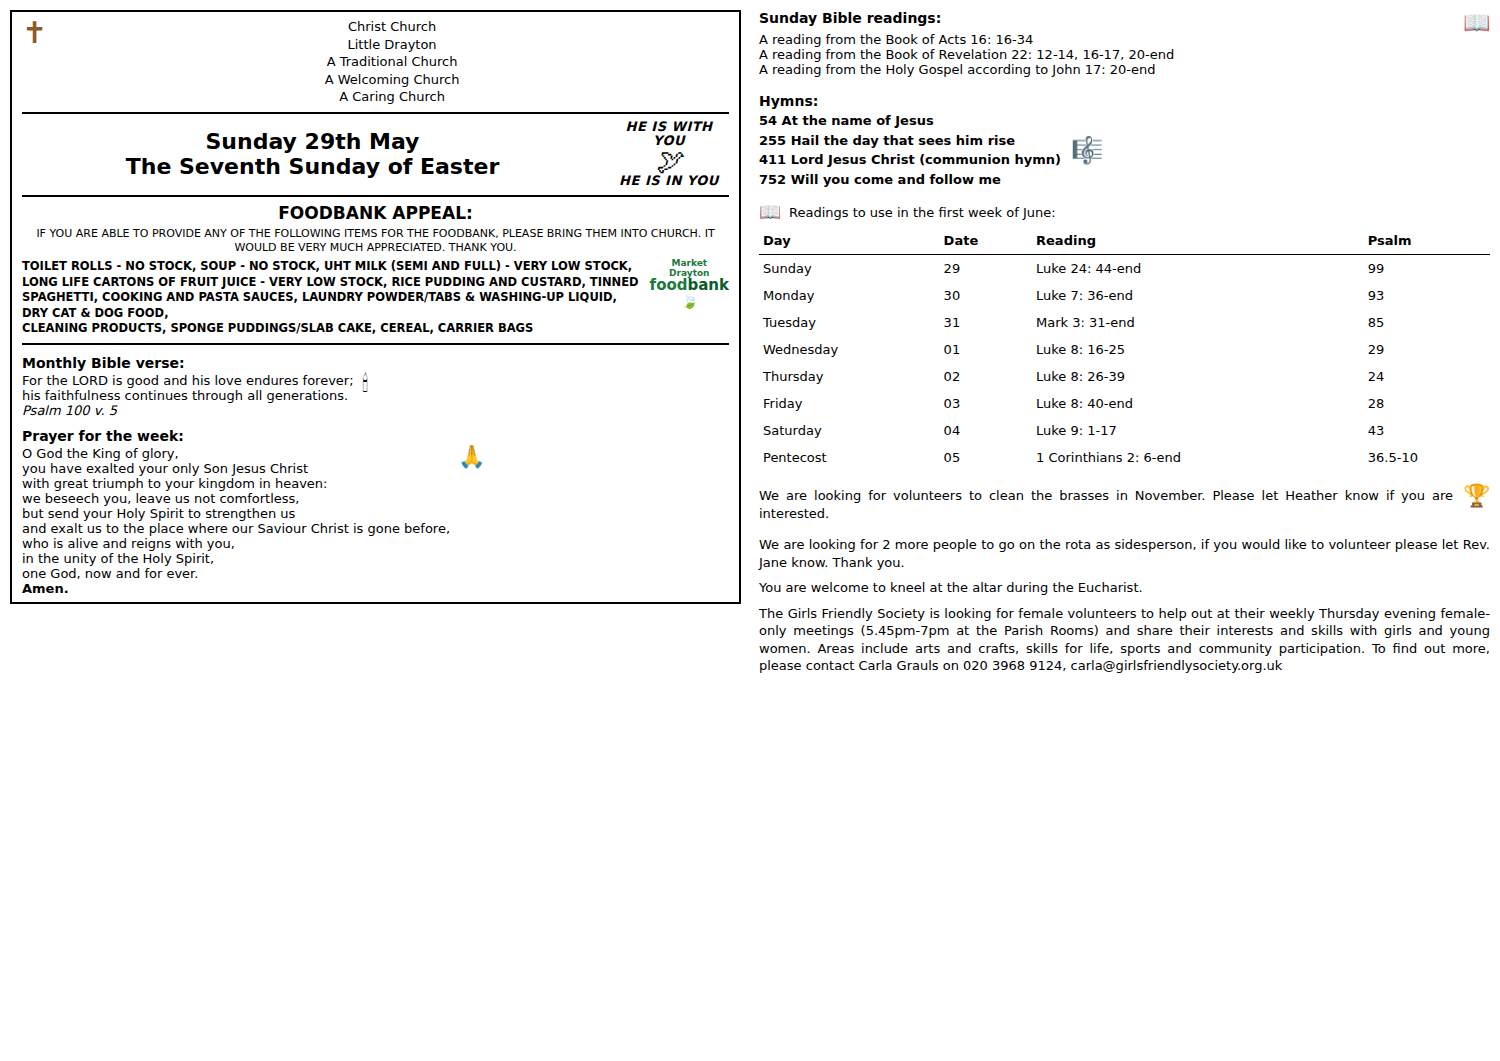✝
Christ Church
Little Drayton
A Traditional Church
A Welcoming Church
A Caring Church
Sunday 29th May
The Seventh Sunday of Easter
HE IS WITH YOU 🕊 HE IS IN YOU
FOODBANK APPEAL:
If you are able to provide any of the following items for the foodbank, please bring them into church. It would be very much appreciated. Thank you.
Market
Drayton
foodbank
🍃
TOILET ROLLS - NO STOCK, SOUP - NO STOCK, UHT MILK (SEMI AND FULL) - VERY LOW STOCK, LONG LIFE CARTONS OF FRUIT JUICE - VERY LOW STOCK, RICE PUDDING AND CUSTARD, TINNED SPAGHETTI, COOKING AND PASTA SAUCES, LAUNDRY POWDER/TABS & WASHING-UP LIQUID, DRY CAT & DOG FOOD,
CLEANING PRODUCTS, SPONGE PUDDINGS/SLAB CAKE, CEREAL, CARRIER BAGS
Monthly Bible verse:
For the LORD is good and his love endures forever;
his faithfulness continues through all generations.
Psalm 100 v. 5
🕯
Prayer for the week:
O God the King of glory,
you have exalted your only Son Jesus Christ
with great triumph to your kingdom in heaven:
we beseech you, leave us not comfortless,
but send your Holy Spirit to strengthen us
and exalt us to the place where our Saviour Christ is gone before,
who is alive and reigns with you,
in the unity of the Holy Spirit,
one God, now and for ever.
Amen.
🙏
Sunday Bible readings:
A reading from the Book of Acts 16: 16-34
A reading from the Book of Revelation 22: 12-14, 16-17, 20-end
A reading from the Holy Gospel according to John 17: 20-end
📖
Hymns:
54 At the name of Jesus
255 Hail the day that sees him rise
411 Lord Jesus Christ (communion hymn)
752 Will you come and follow me
🎼
📖 Readings to use in the first week of June:
| Day | Date | Reading | Psalm |
| --- | --- | --- | --- |
| Sunday | 29 | Luke 24: 44-end | 99 |
| Monday | 30 | Luke 7: 36-end | 93 |
| Tuesday | 31 | Mark 3: 31-end | 85 |
| Wednesday | 01 | Luke 8: 16-25 | 29 |
| Thursday | 02 | Luke 8: 26-39 | 24 |
| Friday | 03 | Luke 8: 40-end | 28 |
| Saturday | 04 | Luke 9: 1-17 | 43 |
| Pentecost | 05 | 1 Corinthians 2: 6-end | 36.5-10 |
We are looking for volunteers to clean the brasses in November. Please let Heather know if you are interested.
🏆
We are looking for 2 more people to go on the rota as sidesperson, if you would like to volunteer please let Rev. Jane know. Thank you.
You are welcome to kneel at the altar during the Eucharist.
The Girls Friendly Society is looking for female volunteers to help out at their weekly Thursday evening female-only meetings (5.45pm-7pm at the Parish Rooms) and share their interests and skills with girls and young women. Areas include arts and crafts, skills for life, sports and community participation. To find out more, please contact Carla Grauls on 020 3968 9124, carla@girlsfriendlysociety.org.uk